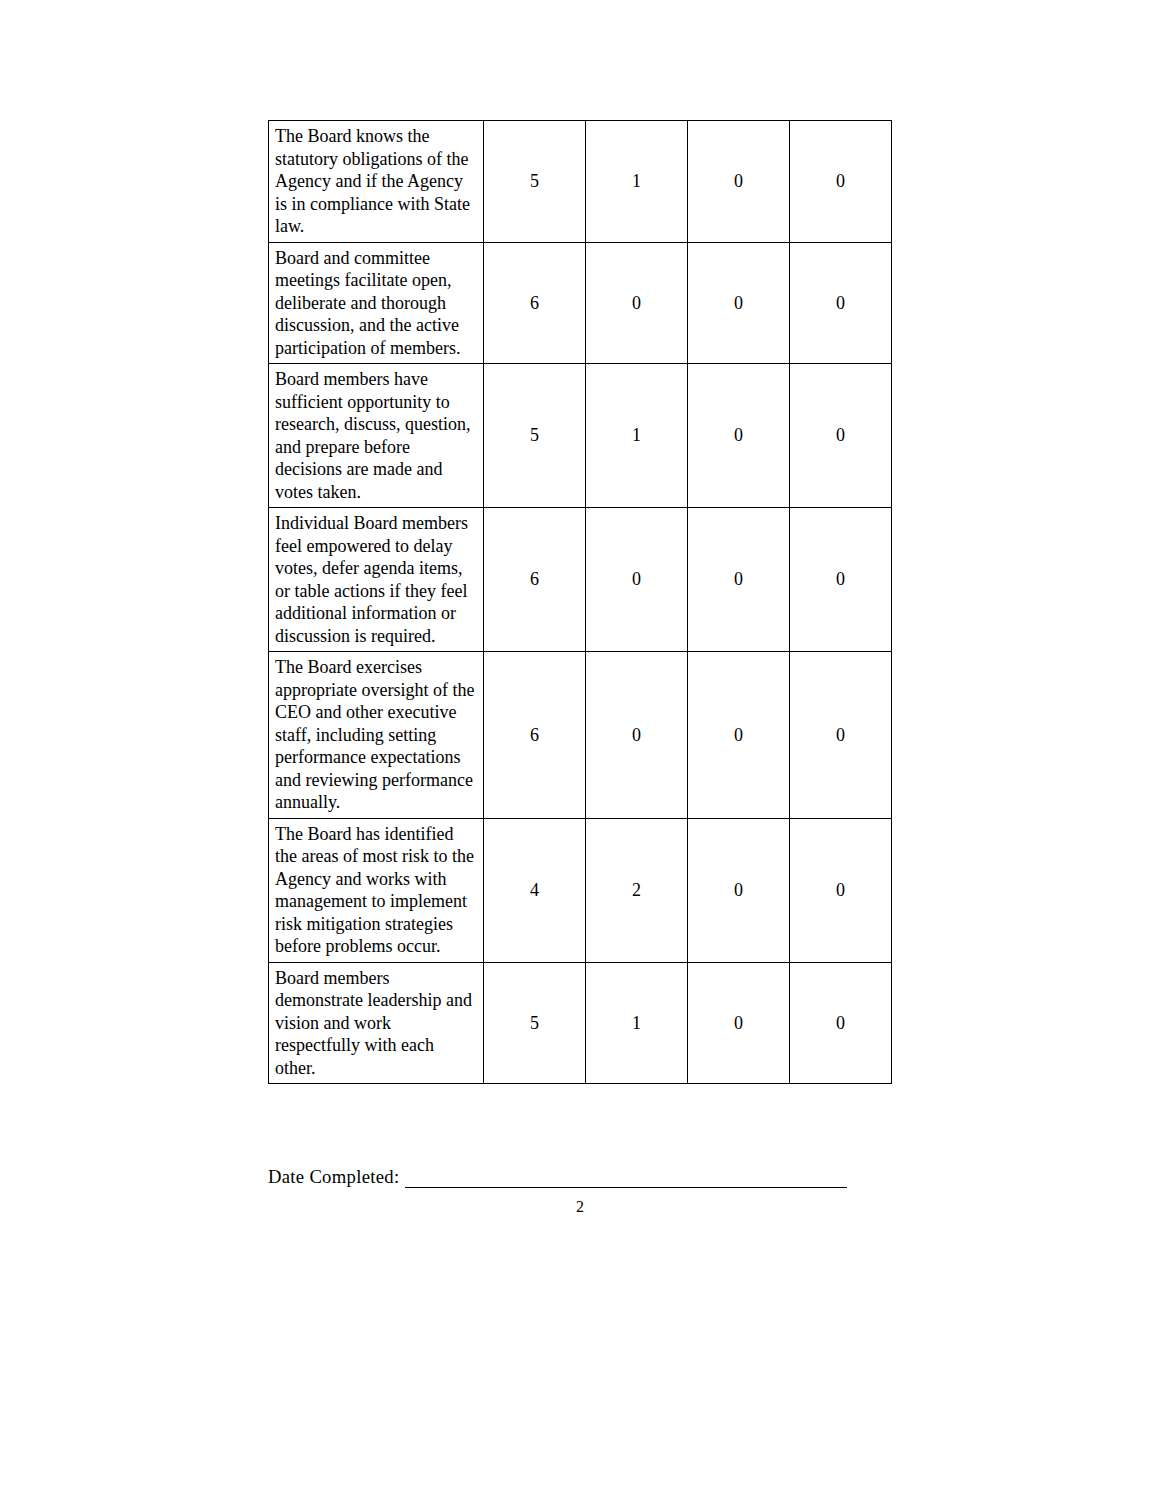| The Board knows the statutory obligations of the Agency and if the Agency is in compliance with State law. | 5 | 1 | 0 | 0 |
| Board and committee meetings facilitate open, deliberate and thorough discussion, and the active participation of members. | 6 | 0 | 0 | 0 |
| Board members have sufficient opportunity to research, discuss, question, and prepare before decisions are made and votes taken. | 5 | 1 | 0 | 0 |
| Individual Board members feel empowered to delay votes, defer agenda items, or table actions if they feel additional information or discussion is required. | 6 | 0 | 0 | 0 |
| The Board exercises appropriate oversight of the CEO and other executive staff, including setting performance expectations and reviewing performance annually. | 6 | 0 | 0 | 0 |
| The Board has identified the areas of most risk to the Agency and works with management to implement risk mitigation strategies before problems occur. | 4 | 2 | 0 | 0 |
| Board members demonstrate leadership and vision and work respectfully with each other. | 5 | 1 | 0 | 0 |
Date Completed:
2